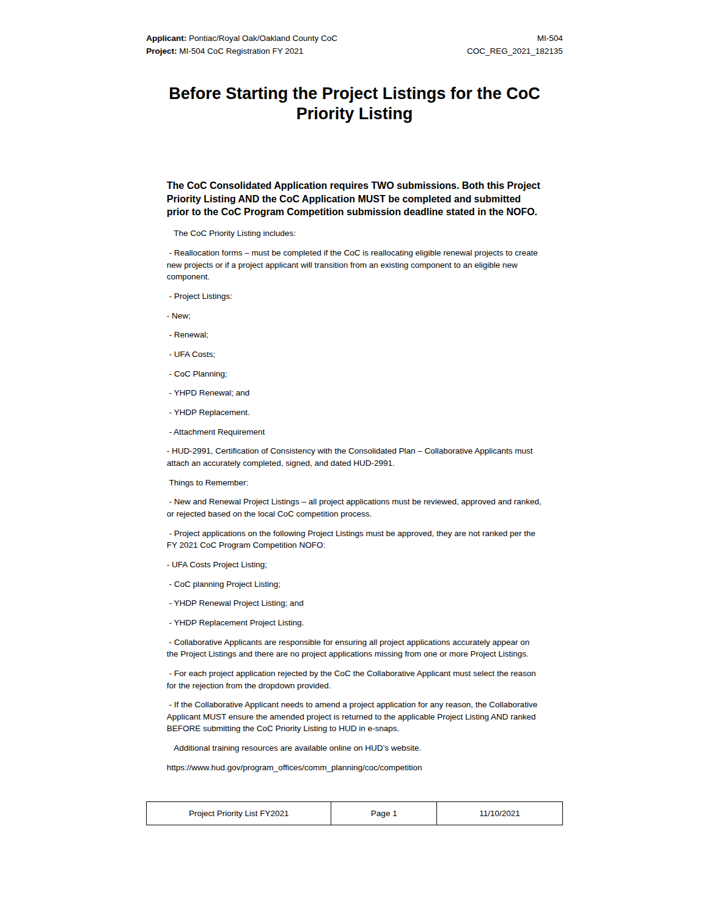| Applicant: Pontiac/Royal Oak/Oakland County CoC | MI-504 |
| Project: MI-504 CoC Registration FY 2021 | COC_REG_2021_182135 |
Before Starting the Project Listings for the CoC Priority Listing
The CoC Consolidated Application requires TWO submissions. Both this Project Priority Listing AND the CoC Application MUST be completed and submitted prior to the CoC Program Competition submission deadline stated in the NOFO.
The CoC Priority Listing includes:
- Reallocation forms – must be completed if the CoC is reallocating eligible renewal projects to create new projects or if a project applicant will transition from an existing component to an eligible new component.
- Project Listings:
- New;
- Renewal;
- UFA Costs;
- CoC Planning;
- YHPD Renewal; and
- YHDP Replacement.
- Attachment Requirement
- HUD-2991, Certification of Consistency with the Consolidated Plan – Collaborative Applicants must attach an accurately completed, signed, and dated HUD-2991.
Things to Remember:
- New and Renewal Project Listings – all project applications must be reviewed, approved and ranked, or rejected based on the local CoC competition process.
- Project applications on the following Project Listings must be approved, they are not ranked per the FY 2021 CoC Program Competition NOFO:
- UFA Costs Project Listing;
- CoC planning Project Listing;
- YHDP Renewal Project Listing; and
- YHDP Replacement Project Listing.
- Collaborative Applicants are responsible for ensuring all project applications accurately appear on the Project Listings and there are no project applications missing from one or more Project Listings.
- For each project application rejected by the CoC the Collaborative Applicant must select the reason for the rejection from the dropdown provided.
- If the Collaborative Applicant needs to amend a project application for any reason, the Collaborative Applicant MUST ensure the amended project is returned to the applicable Project Listing AND ranked BEFORE submitting the CoC Priority Listing to HUD in e-snaps.
Additional training resources are available online on HUD’s website.
https://www.hud.gov/program_offices/comm_planning/coc/competition
| Project Priority List FY2021 | Page 1 | 11/10/2021 |